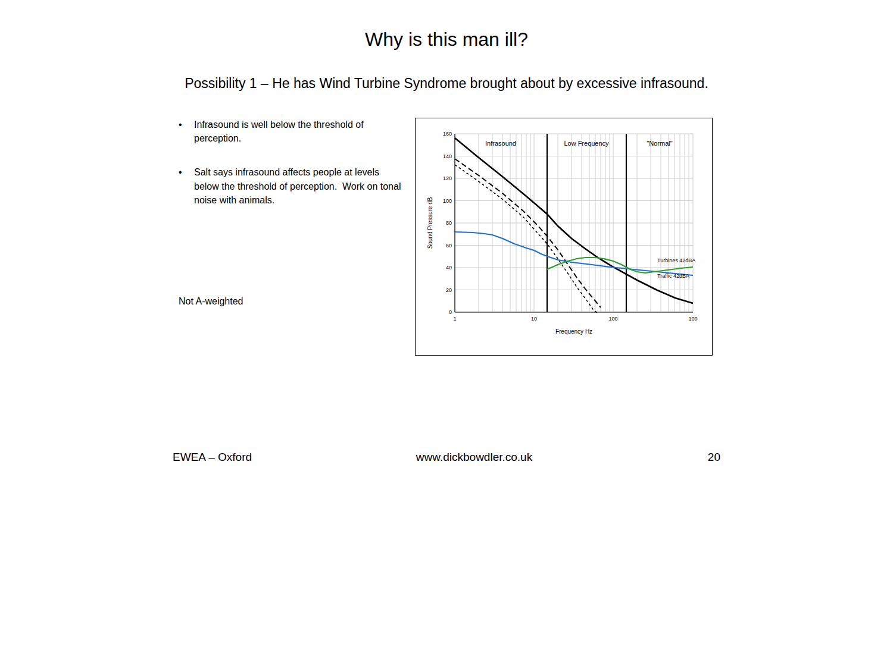Why is this man ill?
Possibility 1 – He has Wind Turbine Syndrome brought about by excessive infrasound.
Infrasound is well below the threshold of perception.
Salt says infrasound affects people at levels below the threshold of perception. Work on tonal noise with animals.
Not A-weighted
160 140 120 100 80 60 40 20 0 1 10 100 100 Sound Pressure dB Frequency Hz Infrasound Low Frequency "Normal" Turbines 42dBA Traffic 42dBA
EWEA – Oxford
www.dickbowdler.co.uk
20